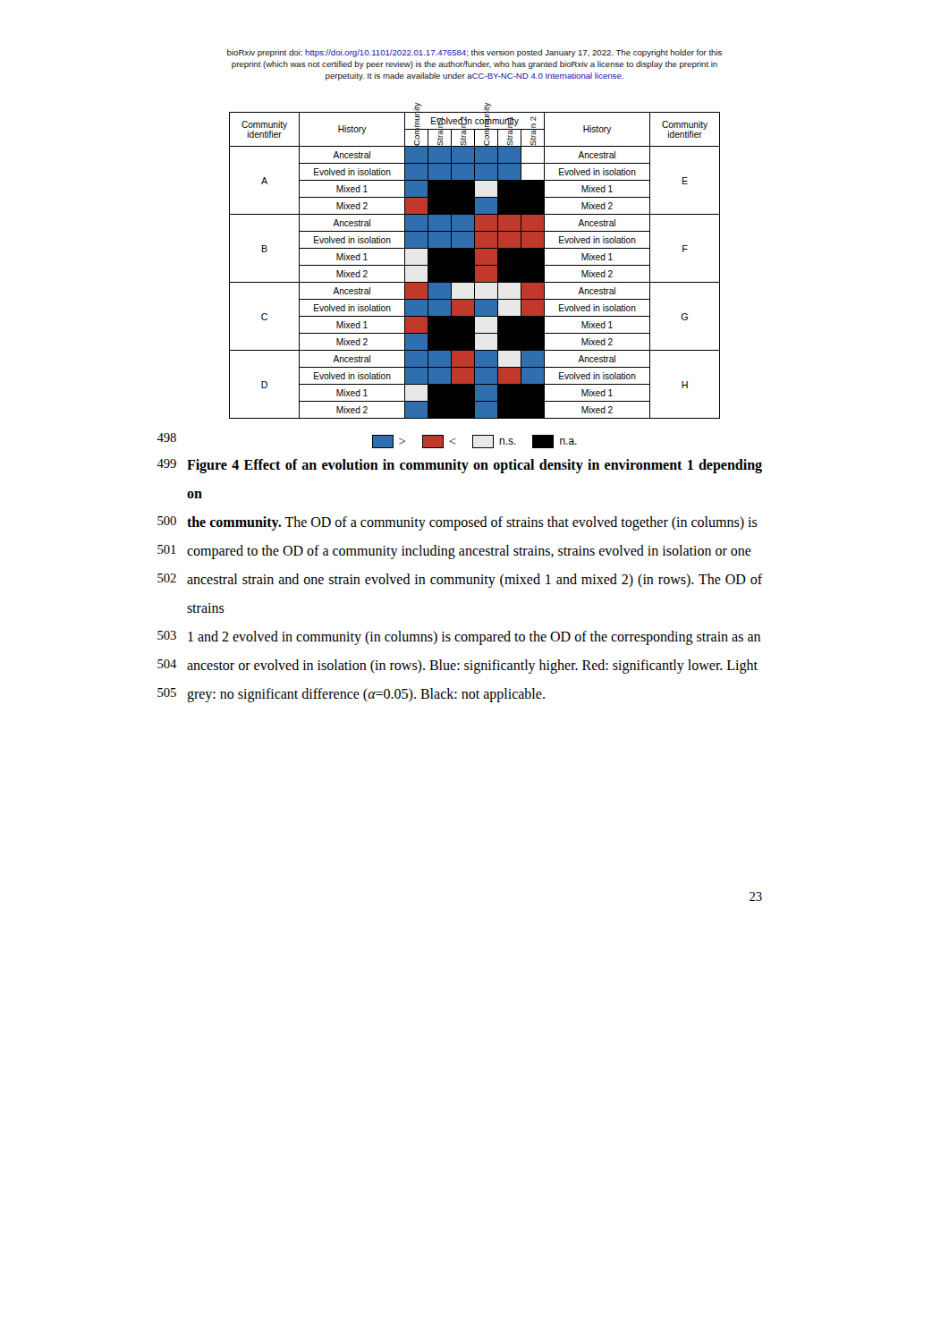bioRxiv preprint doi: https://doi.org/10.1101/2022.01.17.476584; this version posted January 17, 2022. The copyright holder for this
preprint (which was not certified by peer review) is the author/funder, who has granted bioRxiv a license to display the preprint in
perpetuity. It is made available under aCC-BY-NC-ND 4.0 International license.
| Community identifier | History | Evolved in community | History | Community identifier |
| --- | --- | --- | --- | --- |
| Community | Strain 1 | Strain 2 | Community | Strain 1 | Strain 2 |
| A | Ancestral | | | | | | | Ancestral | E |
| Evolved in isolation | | | | | | | Evolved in isolation |
| Mixed 1 | | | | | | | Mixed 1 |
| Mixed 2 | | | | | | | Mixed 2 |
| B | Ancestral | | | | | | | Ancestral | F |
| Evolved in isolation | | | | | | | Evolved in isolation |
| Mixed 1 | | | | | | | Mixed 1 |
| Mixed 2 | | | | | | | Mixed 2 |
| C | Ancestral | | | | | | | Ancestral | G |
| Evolved in isolation | | | | | | | Evolved in isolation |
| Mixed 1 | | | | | | | Mixed 1 |
| Mixed 2 | | | | | | | Mixed 2 |
| D | Ancestral | | | | | | | Ancestral | H |
| Evolved in isolation | | | | | | | Evolved in isolation |
| Mixed 1 | | | | | | | Mixed 1 |
| Mixed 2 | | | | | | | Mixed 2 |
>
<
n.s.
n.a.
498
499 Figure 4 Effect of an evolution in community on optical density in environment 1 depending on
500 the community. The OD of a community composed of strains that evolved together (in columns) is
501compared to the OD of a community including ancestral strains, strains evolved in isolation or one
502ancestral strain and one strain evolved in community (mixed 1 and mixed 2) (in rows). The OD of strains
5031 and 2 evolved in community (in columns) is compared to the OD of the corresponding strain as an
504ancestor or evolved in isolation (in rows). Blue: significantly higher. Red: significantly lower. Light
505grey: no significant difference (α=0.05). Black: not applicable.
23